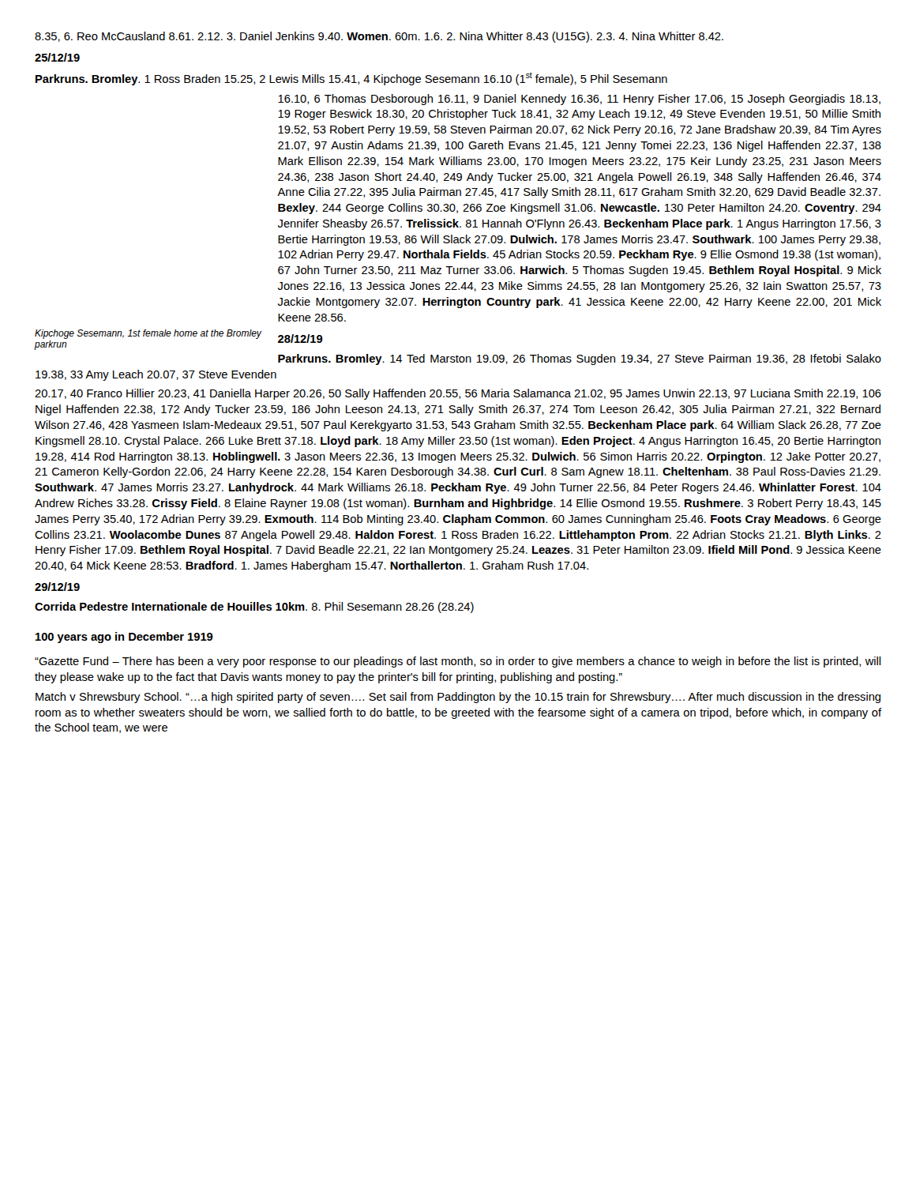8.35, 6. Reo McCausland 8.61. 2.12. 3. Daniel Jenkins 9.40. Women. 60m. 1.6. 2. Nina Whitter 8.43 (U15G). 2.3. 4. Nina Whitter 8.42.
25/12/19
Parkruns. Bromley. 1 Ross Braden 15.25, 2 Lewis Mills 15.41, 4 Kipchoge Sesemann 16.10 (1st female), 5 Phil Sesemann
Kipchoge Sesemann, 1st female home at the Bromley parkrun
16.10, 6 Thomas Desborough 16.11, 9 Daniel Kennedy 16.36, 11 Henry Fisher 17.06, 15 Joseph Georgiadis 18.13, 19 Roger Beswick 18.30, 20 Christopher Tuck 18.41, 32 Amy Leach 19.12, 49 Steve Evenden 19.51, 50 Millie Smith 19.52, 53 Robert Perry 19.59, 58 Steven Pairman 20.07, 62 Nick Perry 20.16, 72 Jane Bradshaw 20.39, 84 Tim Ayres 21.07, 97 Austin Adams 21.39, 100 Gareth Evans 21.45, 121 Jenny Tomei 22.23, 136 Nigel Haffenden 22.37, 138 Mark Ellison 22.39, 154 Mark Williams 23.00, 170 Imogen Meers 23.22, 175 Keir Lundy 23.25, 231 Jason Meers 24.36, 238 Jason Short 24.40, 249 Andy Tucker 25.00, 321 Angela Powell 26.19, 348 Sally Haffenden 26.46, 374 Anne Cilia 27.22, 395 Julia Pairman 27.45, 417 Sally Smith 28.11, 617 Graham Smith 32.20, 629 David Beadle 32.37. Bexley. 244 George Collins 30.30, 266 Zoe Kingsmell 31.06. Newcastle. 130 Peter Hamilton 24.20. Coventry. 294 Jennifer Sheasby 26.57. Trelissick. 81 Hannah O'Flynn 26.43. Beckenham Place park. 1 Angus Harrington 17.56, 3 Bertie Harrington 19.53, 86 Will Slack 27.09. Dulwich. 178 James Morris 23.47. Southwark. 100 James Perry 29.38, 102 Adrian Perry 29.47. Northala Fields. 45 Adrian Stocks 20.59. Peckham Rye. 9 Ellie Osmond 19.38 (1st woman), 67 John Turner 23.50, 211 Maz Turner 33.06. Harwich. 5 Thomas Sugden 19.45. Bethlem Royal Hospital. 9 Mick Jones 22.16, 13 Jessica Jones 22.44, 23 Mike Simms 24.55, 28 Ian Montgomery 25.26, 32 Iain Swatton 25.57, 73 Jackie Montgomery 32.07. Herrington Country park. 41 Jessica Keene 22.00, 42 Harry Keene 22.00, 201 Mick Keene 28.56.
28/12/19
Parkruns. Bromley. 14 Ted Marston 19.09, 26 Thomas Sugden 19.34, 27 Steve Pairman 19.36, 28 Ifetobi Salako 19.38, 33 Amy Leach 20.07, 37 Steve Evenden
20.17, 40 Franco Hillier 20.23, 41 Daniella Harper 20.26, 50 Sally Haffenden 20.55, 56 Maria Salamanca 21.02, 95 James Unwin 22.13, 97 Luciana Smith 22.19, 106 Nigel Haffenden 22.38, 172 Andy Tucker 23.59, 186 John Leeson 24.13, 271 Sally Smith 26.37, 274 Tom Leeson 26.42, 305 Julia Pairman 27.21, 322 Bernard Wilson 27.46, 428 Yasmeen Islam-Medeaux 29.51, 507 Paul Kerekgyarto 31.53, 543 Graham Smith 32.55. Beckenham Place park. 64 William Slack 26.28, 77 Zoe Kingsmell 28.10. Crystal Palace. 266 Luke Brett 37.18. Lloyd park. 18 Amy Miller 23.50 (1st woman). Eden Project. 4 Angus Harrington 16.45, 20 Bertie Harrington 19.28, 414 Rod Harrington 38.13. Hoblingwell. 3 Jason Meers 22.36, 13 Imogen Meers 25.32. Dulwich. 56 Simon Harris 20.22. Orpington. 12 Jake Potter 20.27, 21 Cameron Kelly-Gordon 22.06, 24 Harry Keene 22.28, 154 Karen Desborough 34.38. Curl Curl. 8 Sam Agnew 18.11. Cheltenham. 38 Paul Ross-Davies 21.29. Southwark. 47 James Morris 23.27. Lanhydrock. 44 Mark Williams 26.18. Peckham Rye. 49 John Turner 22.56, 84 Peter Rogers 24.46. Whinlatter Forest. 104 Andrew Riches 33.28. Crissy Field. 8 Elaine Rayner 19.08 (1st woman). Burnham and Highbridge. 14 Ellie Osmond 19.55. Rushmere. 3 Robert Perry 18.43, 145 James Perry 35.40, 172 Adrian Perry 39.29. Exmouth. 114 Bob Minting 23.40. Clapham Common. 60 James Cunningham 25.46. Foots Cray Meadows. 6 George Collins 23.21. Woolacombe Dunes 87 Angela Powell 29.48. Haldon Forest. 1 Ross Braden 16.22. Littlehampton Prom. 22 Adrian Stocks 21.21. Blyth Links. 2 Henry Fisher 17.09. Bethlem Royal Hospital. 7 David Beadle 22.21, 22 Ian Montgomery 25.24. Leazes. 31 Peter Hamilton 23.09. Ifield Mill Pond. 9 Jessica Keene 20.40, 64 Mick Keene 28:53. Bradford. 1. James Habergham 15.47. Northallerton. 1. Graham Rush 17.04.
29/12/19
Corrida Pedestre Internationale de Houilles 10km. 8. Phil Sesemann 28.26 (28.24)
100 years ago in December 1919
“Gazette Fund – There has been a very poor response to our pleadings of last month, so in order to give members a chance to weigh in before the list is printed, will they please wake up to the fact that Davis wants money to pay the printer's bill for printing, publishing and posting.”
Match v Shrewsbury School. “…a high spirited party of seven…. Set sail from Paddington by the 10.15 train for Shrewsbury…. After much discussion in the dressing room as to whether sweaters should be worn, we sallied forth to do battle, to be greeted with the fearsome sight of a camera on tripod, before which, in company of the School team, we were